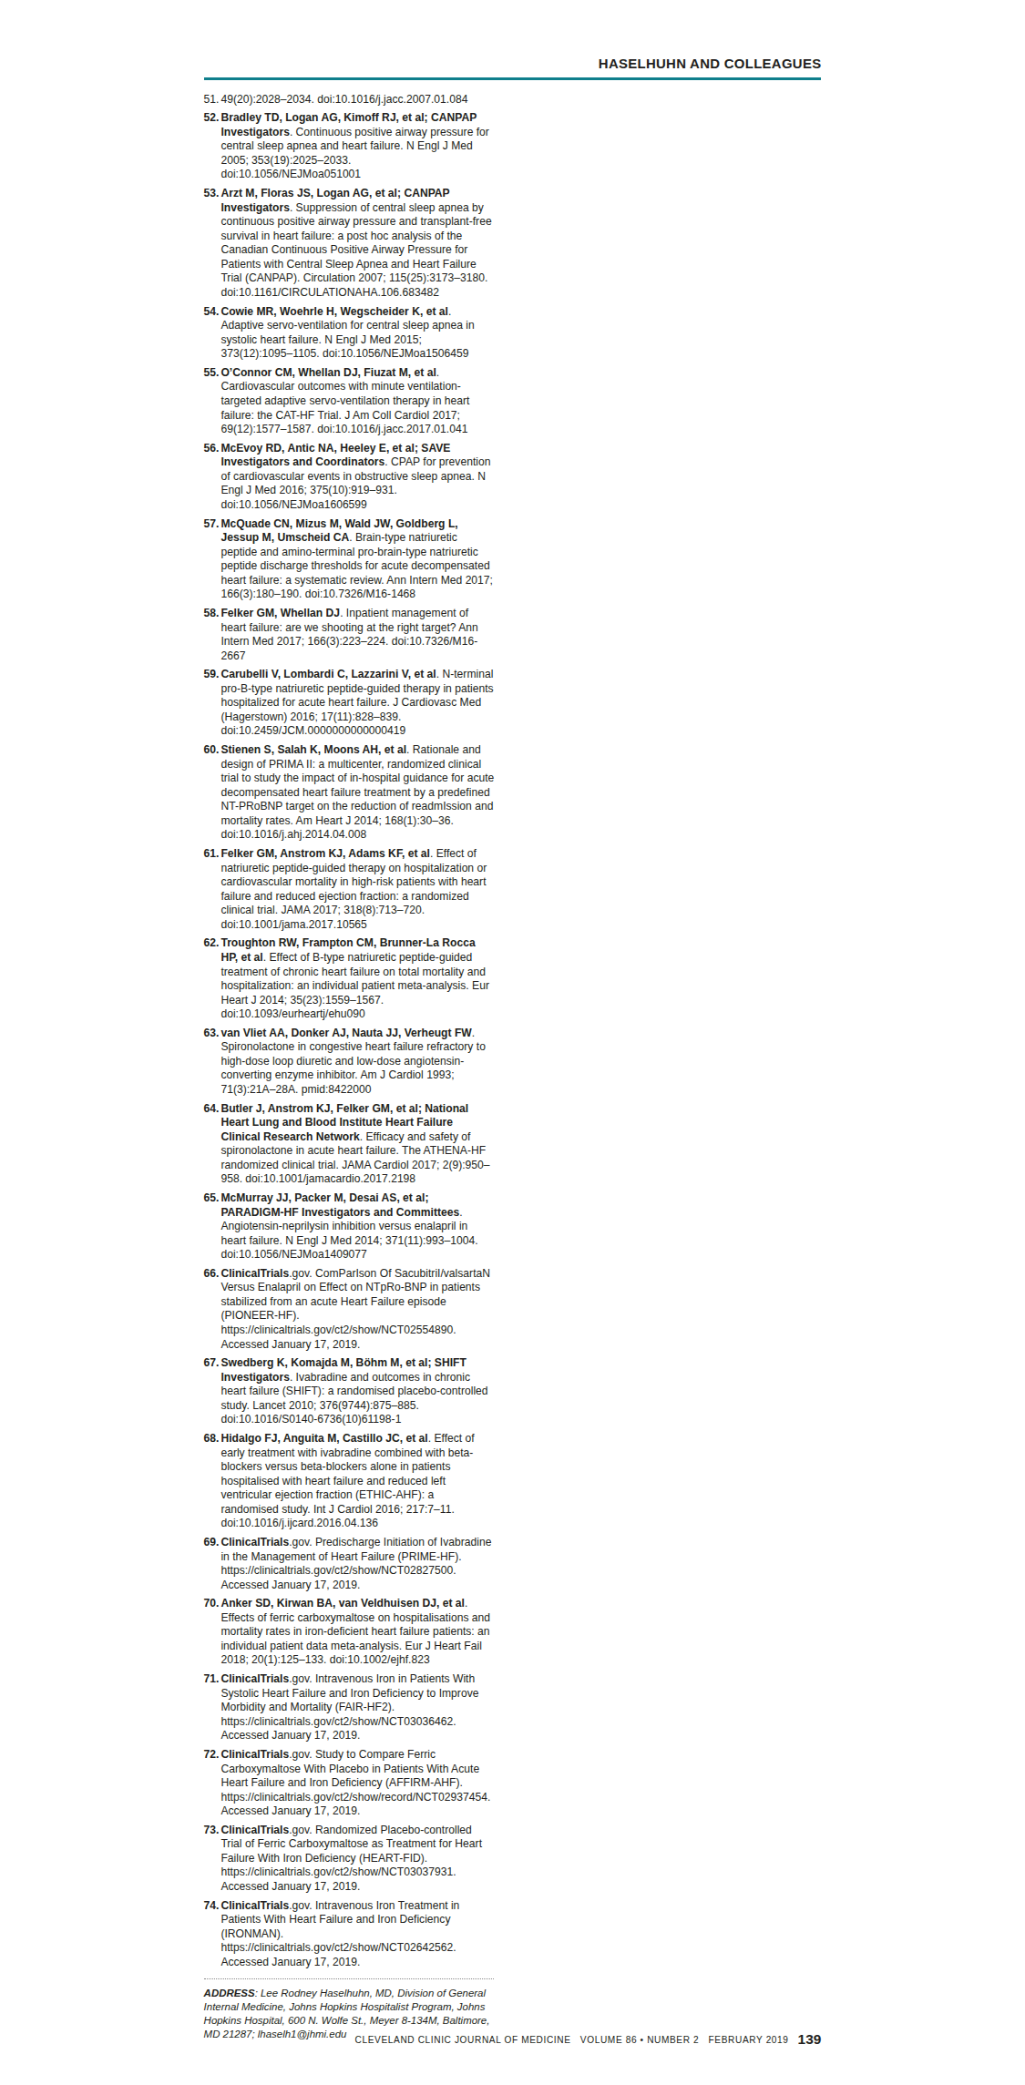HASELHUHN AND COLLEAGUES
49(20):2028–2034. doi:10.1016/j.jacc.2007.01.084
Bradley TD, Logan AG, Kimoff RJ, et al; CANPAP Investigators. Continuous positive airway pressure for central sleep apnea and heart failure. N Engl J Med 2005; 353(19):2025–2033. doi:10.1056/NEJMoa051001
Arzt M, Floras JS, Logan AG, et al; CANPAP Investigators. Suppression of central sleep apnea by continuous positive airway pressure and transplant-free survival in heart failure: a post hoc analysis of the Canadian Continuous Positive Airway Pressure for Patients with Central Sleep Apnea and Heart Failure Trial (CANPAP). Circulation 2007; 115(25):3173–3180. doi:10.1161/CIRCULATIONAHA.106.683482
Cowie MR, Woehrle H, Wegscheider K, et al. Adaptive servo-ventilation for central sleep apnea in systolic heart failure. N Engl J Med 2015; 373(12):1095–1105. doi:10.1056/NEJMoa1506459
O’Connor CM, Whellan DJ, Fiuzat M, et al. Cardiovascular outcomes with minute ventilation-targeted adaptive servo-ventilation therapy in heart failure: the CAT-HF Trial. J Am Coll Cardiol 2017; 69(12):1577–1587. doi:10.1016/j.jacc.2017.01.041
McEvoy RD, Antic NA, Heeley E, et al; SAVE Investigators and Coordinators. CPAP for prevention of cardiovascular events in obstructive sleep apnea. N Engl J Med 2016; 375(10):919–931. doi:10.1056/NEJMoa1606599
McQuade CN, Mizus M, Wald JW, Goldberg L, Jessup M, Umscheid CA. Brain-type natriuretic peptide and amino-terminal pro-brain-type natriuretic peptide discharge thresholds for acute decompensated heart failure: a systematic review. Ann Intern Med 2017; 166(3):180–190. doi:10.7326/M16-1468
Felker GM, Whellan DJ. Inpatient management of heart failure: are we shooting at the right target? Ann Intern Med 2017; 166(3):223–224. doi:10.7326/M16-2667
Carubelli V, Lombardi C, Lazzarini V, et al. N-terminal pro-B-type natriuretic peptide-guided therapy in patients hospitalized for acute heart failure. J Cardiovasc Med (Hagerstown) 2016; 17(11):828–839. doi:10.2459/JCM.0000000000000419
Stienen S, Salah K, Moons AH, et al. Rationale and design of PRIMA II: a multicenter, randomized clinical trial to study the impact of in-hospital guidance for acute decompensated heart failure treatment by a predefined NT-PRoBNP target on the reduction of readmIssion and mortality rates. Am Heart J 2014; 168(1):30–36. doi:10.1016/j.ahj.2014.04.008
Felker GM, Anstrom KJ, Adams KF, et al. Effect of natriuretic peptide-guided therapy on hospitalization or cardiovascular mortality in high-risk patients with heart failure and reduced ejection fraction: a randomized clinical trial. JAMA 2017; 318(8):713–720. doi:10.1001/jama.2017.10565
Troughton RW, Frampton CM, Brunner-La Rocca HP, et al. Effect of B-type natriuretic peptide-guided treatment of chronic heart failure on total mortality and hospitalization: an individual patient meta-analysis. Eur Heart J 2014; 35(23):1559–1567. doi:10.1093/eurheartj/ehu090
van Vliet AA, Donker AJ, Nauta JJ, Verheugt FW. Spironolactone in congestive heart failure refractory to high-dose loop diuretic and low-dose angiotensin-converting enzyme inhibitor. Am J Cardiol 1993; 71(3):21A–28A. pmid:8422000
Butler J, Anstrom KJ, Felker GM, et al; National Heart Lung and Blood Institute Heart Failure Clinical Research Network. Efficacy and safety of spironolactone in acute heart failure. The ATHENA-HF randomized clinical trial. JAMA Cardiol 2017; 2(9):950–958. doi:10.1001/jamacardio.2017.2198
McMurray JJ, Packer M, Desai AS, et al; PARADIGM-HF Investigators and Committees. Angiotensin-neprilysin inhibition versus enalapril in heart failure. N Engl J Med 2014; 371(11):993–1004. doi:10.1056/NEJMoa1409077
ClinicalTrials.gov. ComParIson Of SacubitriI/valsartaN Versus Enalapril on Effect on NTpRo-BNP in patients stabilized from an acute Heart Failure episode (PIONEER-HF). https://clinicaltrials.gov/ct2/show/NCT02554890. Accessed January 17, 2019.
Swedberg K, Komajda M, Böhm M, et al; SHIFT Investigators. Ivabradine and outcomes in chronic heart failure (SHIFT): a randomised placebo-controlled study. Lancet 2010; 376(9744):875–885. doi:10.1016/S0140-6736(10)61198-1
Hidalgo FJ, Anguita M, Castillo JC, et al. Effect of early treatment with ivabradine combined with beta-blockers versus beta-blockers alone in patients hospitalised with heart failure and reduced left ventricular ejection fraction (ETHIC-AHF): a randomised study. Int J Cardiol 2016; 217:7–11. doi:10.1016/j.ijcard.2016.04.136
ClinicalTrials.gov. Predischarge Initiation of Ivabradine in the Management of Heart Failure (PRIME-HF). https://clinicaltrials.gov/ct2/show/NCT02827500. Accessed January 17, 2019.
Anker SD, Kirwan BA, van Veldhuisen DJ, et al. Effects of ferric carboxymaltose on hospitalisations and mortality rates in iron-deficient heart failure patients: an individual patient data meta-analysis. Eur J Heart Fail 2018; 20(1):125–133. doi:10.1002/ejhf.823
ClinicalTrials.gov. Intravenous Iron in Patients With Systolic Heart Failure and Iron Deficiency to Improve Morbidity and Mortality (FAIR-HF2). https://clinicaltrials.gov/ct2/show/NCT03036462. Accessed January 17, 2019.
ClinicalTrials.gov. Study to Compare Ferric Carboxymaltose With Placebo in Patients With Acute Heart Failure and Iron Deficiency (AFFIRM-AHF). https://clinicaltrials.gov/ct2/show/record/NCT02937454. Accessed January 17, 2019.
ClinicalTrials.gov. Randomized Placebo-controlled Trial of Ferric Carboxymaltose as Treatment for Heart Failure With Iron Deficiency (HEART-FID). https://clinicaltrials.gov/ct2/show/NCT03037931. Accessed January 17, 2019.
ClinicalTrials.gov. Intravenous Iron Treatment in Patients With Heart Failure and Iron Deficiency (IRONMAN). https://clinicaltrials.gov/ct2/show/NCT02642562. Accessed January 17, 2019.
ADDRESS: Lee Rodney Haselhuhn, MD, Division of General Internal Medicine, Johns Hopkins Hospitalist Program, Johns Hopkins Hospital, 600 N. Wolfe St., Meyer 8-134M, Baltimore, MD 21287; lhaselh1@jhmi.edu
CLEVELAND CLINIC JOURNAL OF MEDICINE VOLUME 86 • NUMBER 2 FEBRUARY 2019139